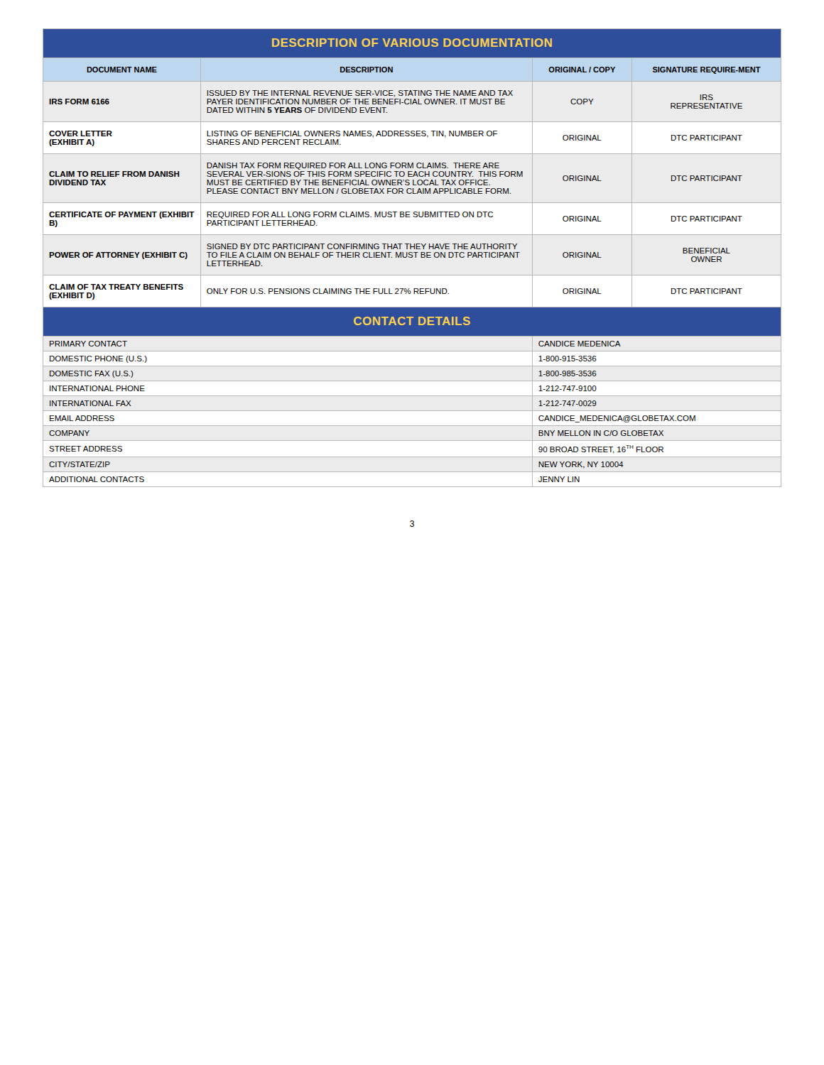| DESCRIPTION OF VARIOUS DOCUMENTATION |
| DOCUMENT NAME | DESCRIPTION | ORIGINAL / COPY | SIGNATURE REQUIRE-MENT |
| IRS FORM 6166 | ISSUED BY THE INTERNAL REVENUE SER-VICE, STATING THE NAME AND TAX PAYER IDENTIFICATION NUMBER OF THE BENEFI-CIAL OWNER. IT MUST BE DATED WITHIN 5 YEARS OF DIVIDEND EVENT. | COPY | IRS REPRESENTATIVE |
| COVER LETTER (EXHIBIT A) | LISTING OF BENEFICIAL OWNERS NAMES, ADDRESSES, TIN, NUMBER OF SHARES AND PERCENT RECLAIM. | ORIGINAL | DTC PARTICIPANT |
| CLAIM TO RELIEF FROM DANISH DIVIDEND TAX | DANISH TAX FORM REQUIRED FOR ALL LONG FORM CLAIMS. THERE ARE SEVERAL VER-SIONS OF THIS FORM SPECIFIC TO EACH COUNTRY. THIS FORM MUST BE CERTIFIED BY THE BENEFICIAL OWNER’S LOCAL TAX OFFICE. PLEASE CONTACT BNY MELLON / GLOBETAX FOR CLAIM APPLICABLE FORM. | ORIGINAL | DTC PARTICIPANT |
| CERTIFICATE OF PAYMENT (EXHIBIT B) | REQUIRED FOR ALL LONG FORM CLAIMS. MUST BE SUBMITTED ON DTC PARTICIPANT LETTERHEAD. | ORIGINAL | DTC PARTICIPANT |
| POWER OF ATTORNEY (EXHIBIT C) | SIGNED BY DTC PARTICIPANT CONFIRMING THAT THEY HAVE THE AUTHORITY TO FILE A CLAIM ON BEHALF OF THEIR CLIENT. MUST BE ON DTC PARTICIPANT LETTERHEAD. | ORIGINAL | BENEFICIAL OWNER |
| CLAIM OF TAX TREATY BENEFITS (EXHIBIT D) | ONLY FOR U.S. PENSIONS CLAIMING THE FULL 27% REFUND. | ORIGINAL | DTC PARTICIPANT |
| CONTACT DETAILS |
| PRIMARY CONTACT | CANDICE MEDENICA |
| DOMESTIC PHONE (U.S.) | 1-800-915-3536 |
| DOMESTIC FAX (U.S.) | 1-800-985-3536 |
| INTERNATIONAL PHONE | 1-212-747-9100 |
| INTERNATIONAL FAX | 1-212-747-0029 |
| EMAIL ADDRESS | CANDICE_MEDENICA@GLOBETAX.COM |
| COMPANY | BNY MELLON IN C/O GLOBETAX |
| STREET ADDRESS | 90 BROAD STREET, 16 TH FLOOR |
| CITY/STATE/ZIP | NEW YORK, NY 10004 |
| ADDITIONAL CONTACTS | JENNY LIN |
3